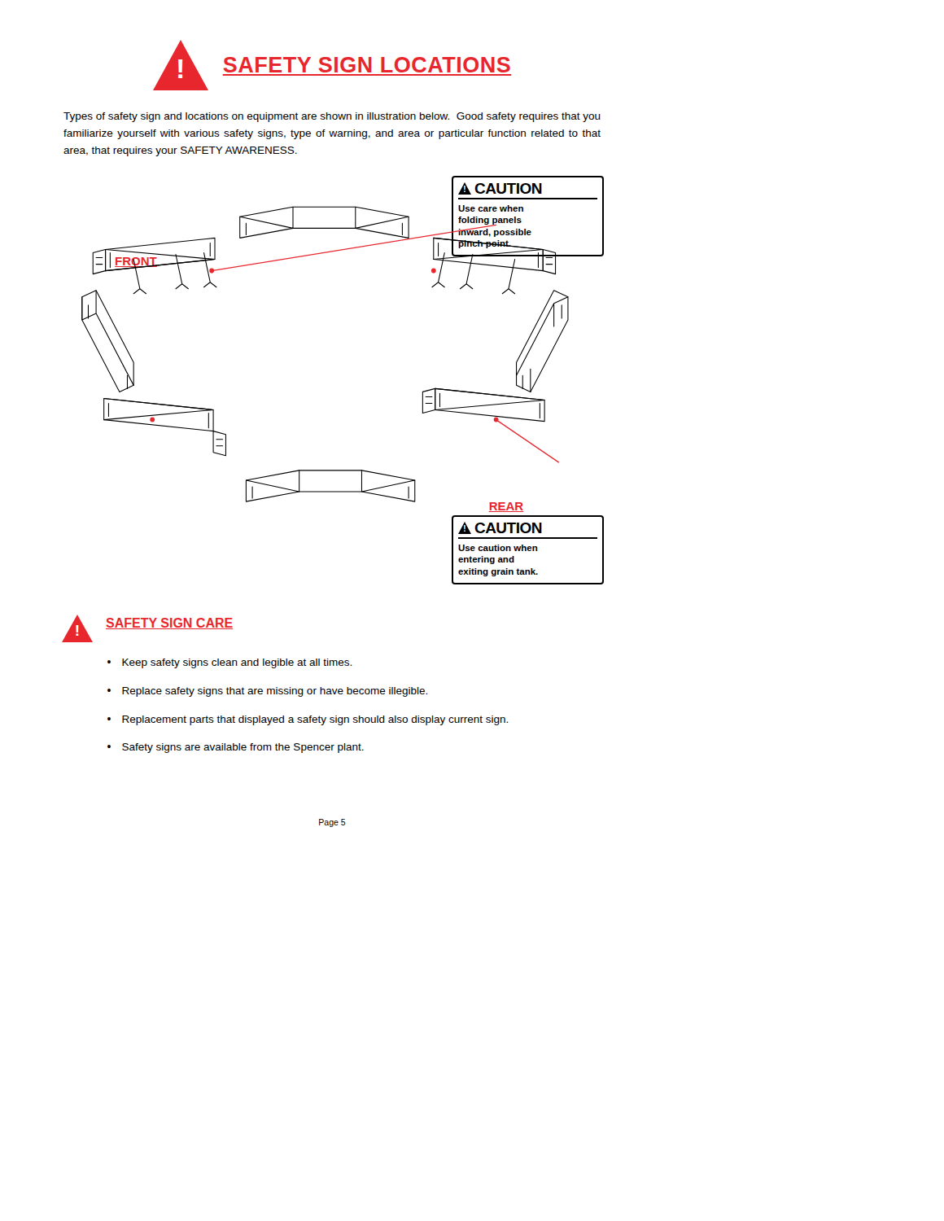SAFETY SIGN LOCATIONS
Types of safety sign and locations on equipment are shown in illustration below. Good safety requires that you familiarize yourself with various safety signs, type of warning, and area or particular function related to that area, that requires your SAFETY AWARENESS.
CAUTION
Use care when
folding panels
inward, possible
pinch point.
CAUTION
Use caution when
entering and
exiting grain tank.
FRONT REAR
SAFETY SIGN CARE
Keep safety signs clean and legible at all times.
Replace safety signs that are missing or have become illegible.
Replacement parts that displayed a safety sign should also display current sign.
Safety signs are available from the Spencer plant.
Page 5